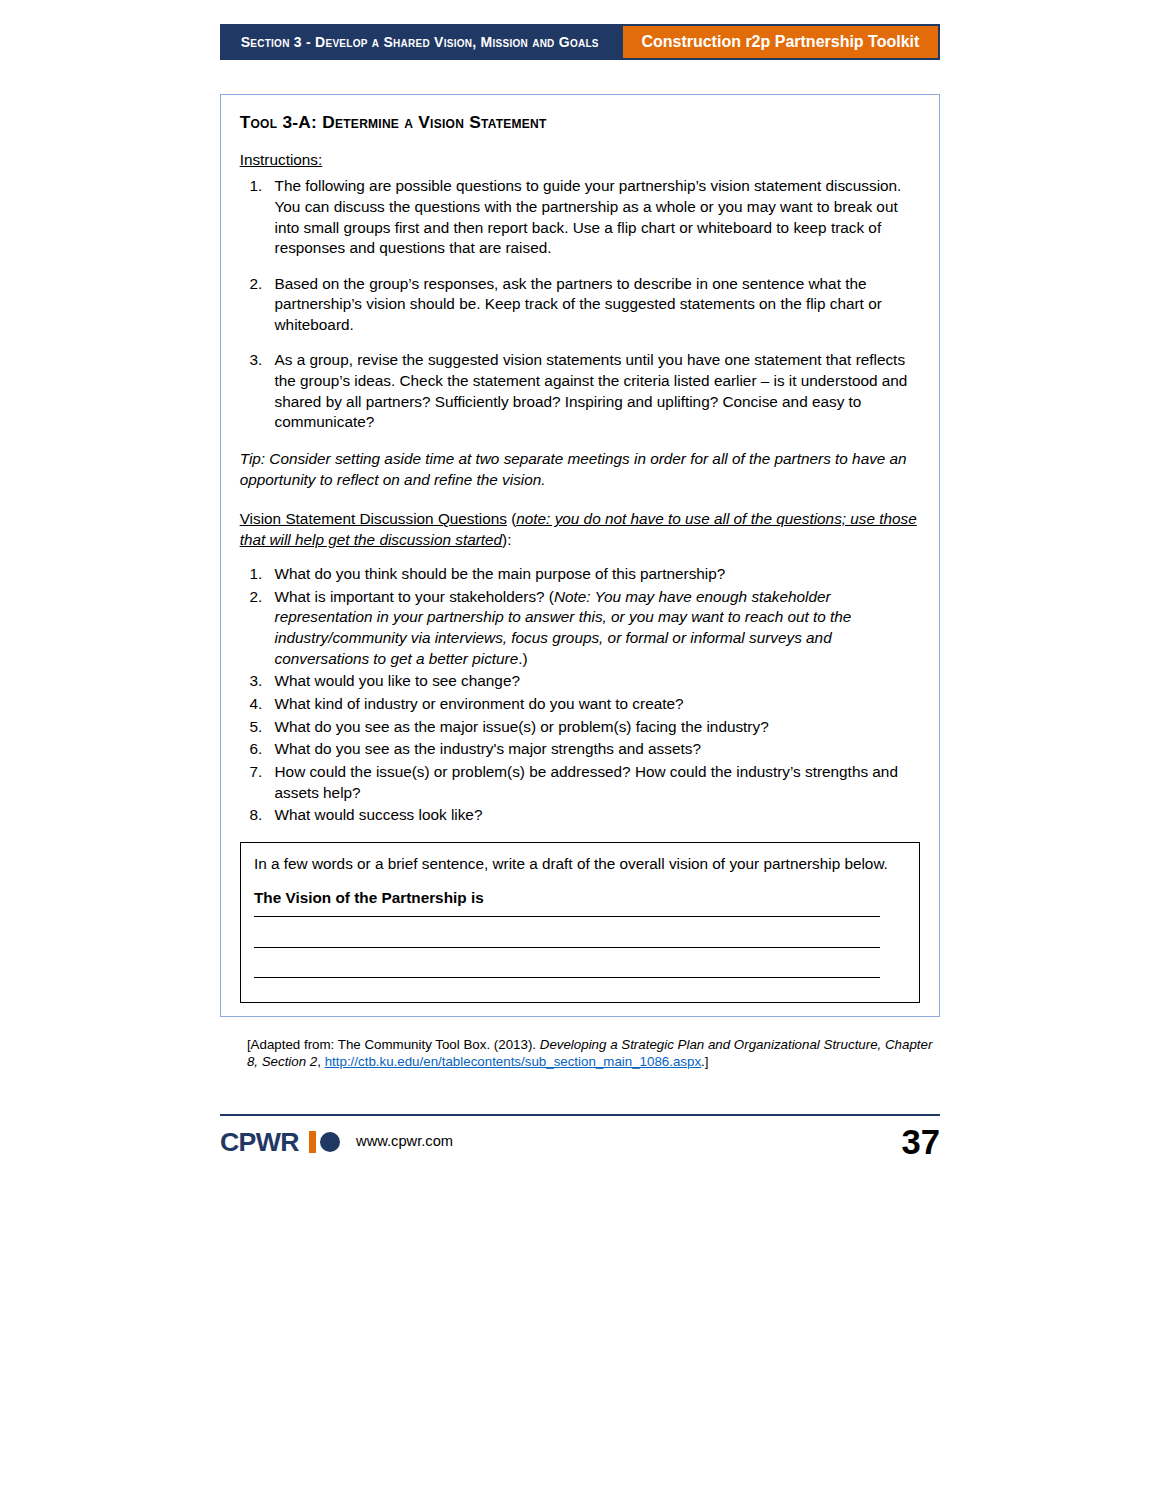Section 3 - Develop a Shared Vision, Mission and Goals
Construction r2p Partnership Toolkit
Tool 3-A: Determine a Vision Statement
Instructions:
The following are possible questions to guide your partnership’s vision statement discussion. You can discuss the questions with the partnership as a whole or you may want to break out into small groups first and then report back. Use a flip chart or whiteboard to keep track of responses and questions that are raised.
Based on the group’s responses, ask the partners to describe in one sentence what the partnership’s vision should be. Keep track of the suggested statements on the flip chart or whiteboard.
As a group, revise the suggested vision statements until you have one statement that reflects the group’s ideas. Check the statement against the criteria listed earlier – is it understood and shared by all partners? Sufficiently broad? Inspiring and uplifting? Concise and easy to communicate?
Tip: Consider setting aside time at two separate meetings in order for all of the partners to have an opportunity to reflect on and refine the vision.
Vision Statement Discussion Questions (note: you do not have to use all of the questions; use those that will help get the discussion started):
What do you think should be the main purpose of this partnership?
What is important to your stakeholders? (Note: You may have enough stakeholder representation in your partnership to answer this, or you may want to reach out to the industry/community via interviews, focus groups, or formal or informal surveys and conversations to get a better picture.)
What would you like to see change?
What kind of industry or environment do you want to create?
What do you see as the major issue(s) or problem(s) facing the industry?
What do you see as the industry's major strengths and assets?
How could the issue(s) or problem(s) be addressed? How could the industry’s strengths and assets help?
What would success look like?
In a few words or a brief sentence, write a draft of the overall vision of your partnership below.
The Vision of the Partnership is
[Adapted from: The Community Tool Box. (2013). Developing a Strategic Plan and Organizational Structure, Chapter 8, Section 2, http://ctb.ku.edu/en/tablecontents/sub_section_main_1086.aspx.]
CPWR www.cpwr.com
37